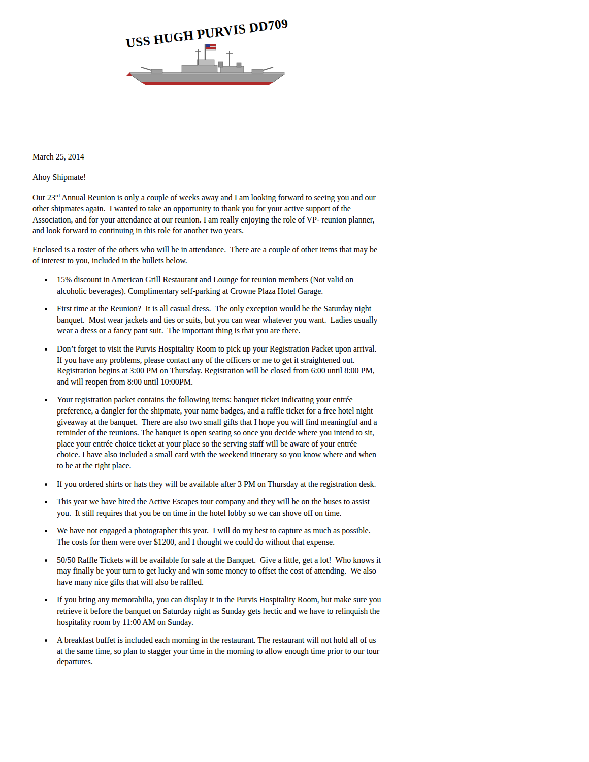USS HUGH PURVIS DD709
March 25, 2014
Ahoy Shipmate!
Our 23rd Annual Reunion is only a couple of weeks away and I am looking forward to seeing you and our other shipmates again. I wanted to take an opportunity to thank you for your active support of the Association, and for your attendance at our reunion. I am really enjoying the role of VP- reunion planner, and look forward to continuing in this role for another two years.
Enclosed is a roster of the others who will be in attendance. There are a couple of other items that may be of interest to you, included in the bullets below.
15% discount in American Grill Restaurant and Lounge for reunion members (Not valid on alcoholic beverages). Complimentary self-parking at Crowne Plaza Hotel Garage.
First time at the Reunion? It is all casual dress. The only exception would be the Saturday night banquet. Most wear jackets and ties or suits, but you can wear whatever you want. Ladies usually wear a dress or a fancy pant suit. The important thing is that you are there.
Don’t forget to visit the Purvis Hospitality Room to pick up your Registration Packet upon arrival. If you have any problems, please contact any of the officers or me to get it straightened out. Registration begins at 3:00 PM on Thursday. Registration will be closed from 6:00 until 8:00 PM, and will reopen from 8:00 until 10:00PM.
Your registration packet contains the following items: banquet ticket indicating your entrée preference, a dangler for the shipmate, your name badges, and a raffle ticket for a free hotel night giveaway at the banquet. There are also two small gifts that I hope you will find meaningful and a reminder of the reunions. The banquet is open seating so once you decide where you intend to sit, place your entrée choice ticket at your place so the serving staff will be aware of your entrée choice. I have also included a small card with the weekend itinerary so you know where and when to be at the right place.
If you ordered shirts or hats they will be available after 3 PM on Thursday at the registration desk.
This year we have hired the Active Escapes tour company and they will be on the buses to assist you. It still requires that you be on time in the hotel lobby so we can shove off on time.
We have not engaged a photographer this year. I will do my best to capture as much as possible. The costs for them were over $1200, and I thought we could do without that expense.
50/50 Raffle Tickets will be available for sale at the Banquet. Give a little, get a lot! Who knows it may finally be your turn to get lucky and win some money to offset the cost of attending. We also have many nice gifts that will also be raffled.
If you bring any memorabilia, you can display it in the Purvis Hospitality Room, but make sure you retrieve it before the banquet on Saturday night as Sunday gets hectic and we have to relinquish the hospitality room by 11:00 AM on Sunday.
A breakfast buffet is included each morning in the restaurant. The restaurant will not hold all of us at the same time, so plan to stagger your time in the morning to allow enough time prior to our tour departures.